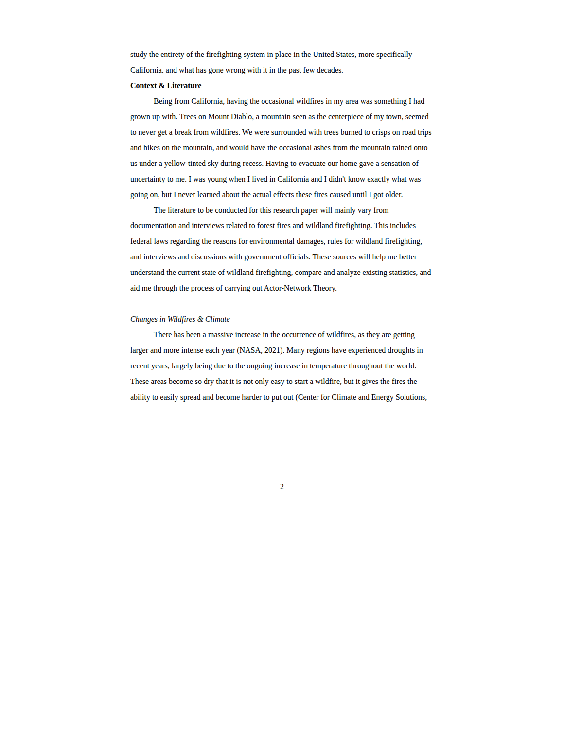study the entirety of the firefighting system in place in the United States, more specifically California, and what has gone wrong with it in the past few decades.
Context & Literature
Being from California, having the occasional wildfires in my area was something I had grown up with. Trees on Mount Diablo, a mountain seen as the centerpiece of my town, seemed to never get a break from wildfires. We were surrounded with trees burned to crisps on road trips and hikes on the mountain, and would have the occasional ashes from the mountain rained onto us under a yellow-tinted sky during recess. Having to evacuate our home gave a sensation of uncertainty to me. I was young when I lived in California and I didn't know exactly what was going on, but I never learned about the actual effects these fires caused until I got older.
The literature to be conducted for this research paper will mainly vary from documentation and interviews related to forest fires and wildland firefighting. This includes federal laws regarding the reasons for environmental damages, rules for wildland firefighting, and interviews and discussions with government officials. These sources will help me better understand the current state of wildland firefighting, compare and analyze existing statistics, and aid me through the process of carrying out Actor-Network Theory.
Changes in Wildfires & Climate
There has been a massive increase in the occurrence of wildfires, as they are getting larger and more intense each year (NASA, 2021). Many regions have experienced droughts in recent years, largely being due to the ongoing increase in temperature throughout the world. These areas become so dry that it is not only easy to start a wildfire, but it gives the fires the ability to easily spread and become harder to put out (Center for Climate and Energy Solutions,
2